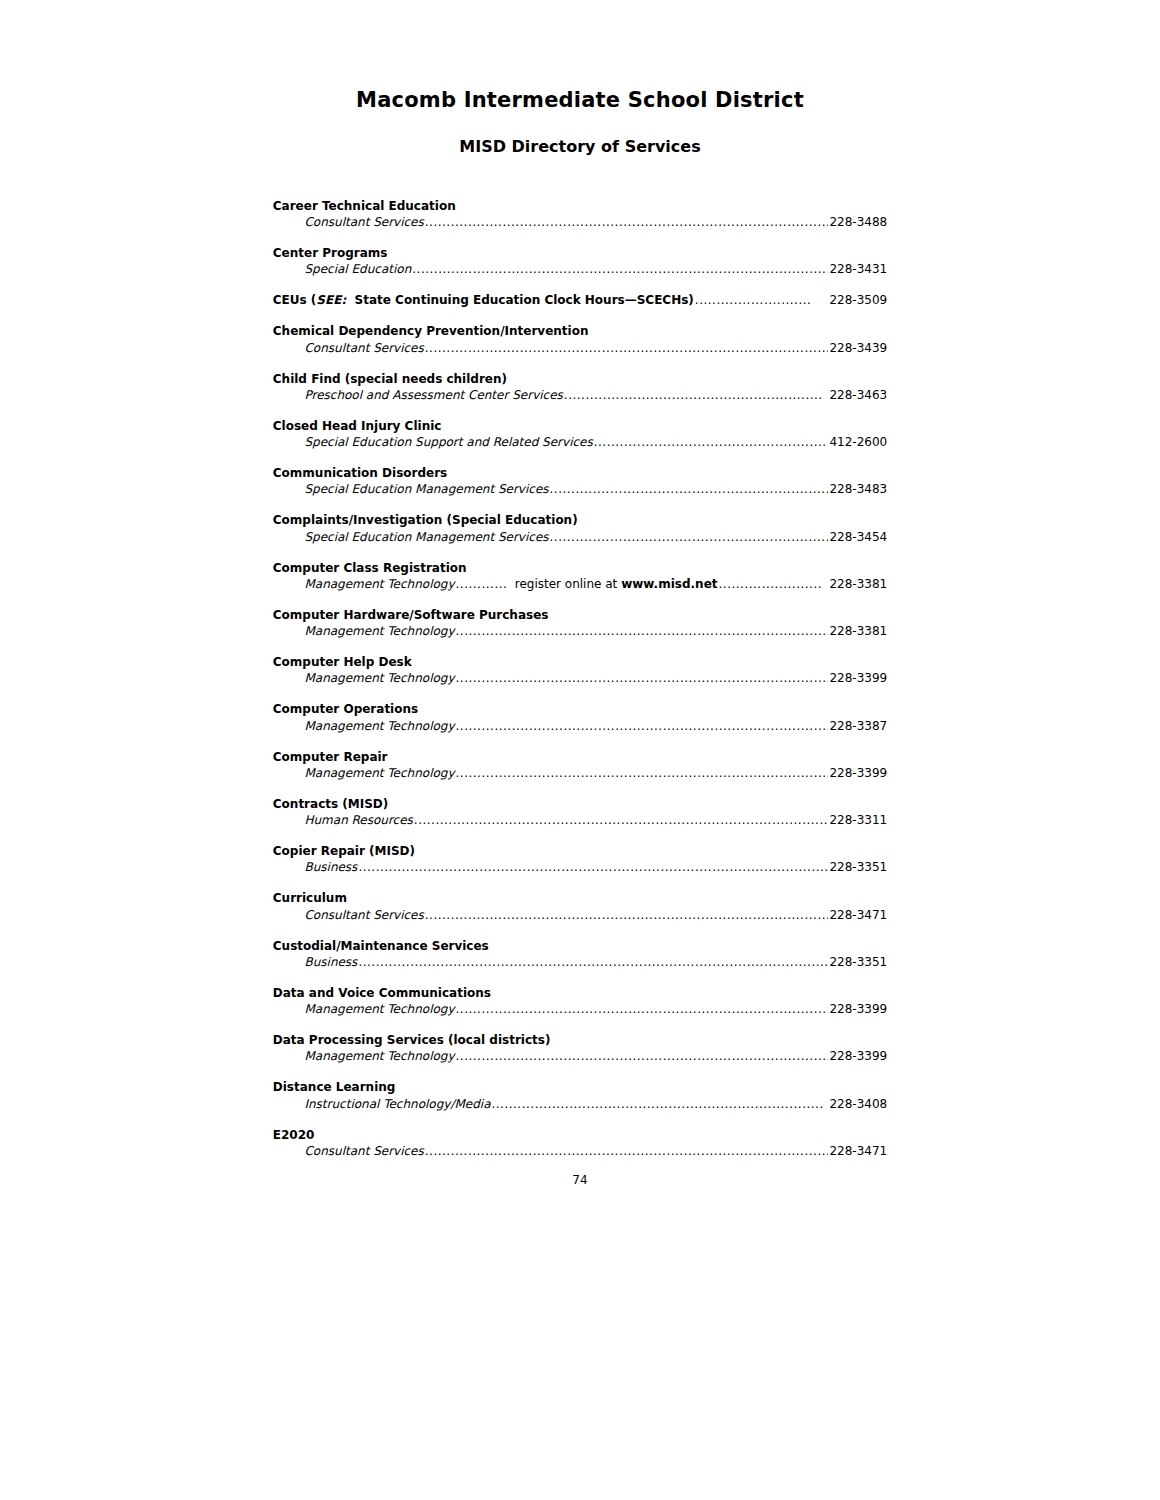Macomb Intermediate School District
MISD Directory of Services
Career Technical Education
Consultant Services ................................................................................................. 228-3488
Center Programs
Special Education ..................................................................................................... 228-3431
CEUs (SEE: State Continuing Education Clock Hours—SCECHs) ........................... 228-3509
Chemical Dependency Prevention/Intervention
Consultant Services ................................................................................................. 228-3439
Child Find (special needs children)
Preschool and Assessment Center Services ............................................................ 228-3463
Closed Head Injury Clinic
Special Education Support and Related Services ....................................................... 412-2600
Communication Disorders
Special Education Management Services ................................................................. 228-3483
Complaints/Investigation (Special Education)
Special Education Management Services ................................................................. 228-3454
Computer Class Registration
Management Technology ............ register online at www.misd.net ........................ 228-3381
Computer Hardware/Software Purchases
Management Technology ......................................................................................... 228-3381
Computer Help Desk
Management Technology ......................................................................................... 228-3399
Computer Operations
Management Technology ......................................................................................... 228-3387
Computer Repair
Management Technology ......................................................................................... 228-3399
Contracts (MISD)
Human Resources ..................................................................................................... 228-3311
Copier Repair (MISD)
Business ................................................................................................................. 228-3351
Curriculum
Consultant Services ................................................................................................. 228-3471
Custodial/Maintenance Services
Business ................................................................................................................. 228-3351
Data and Voice Communications
Management Technology ......................................................................................... 228-3399
Data Processing Services (local districts)
Management Technology ......................................................................................... 228-3399
Distance Learning
Instructional Technology/Media ............................................................................. 228-3408
E2020
Consultant Services ................................................................................................. 228-3471
74